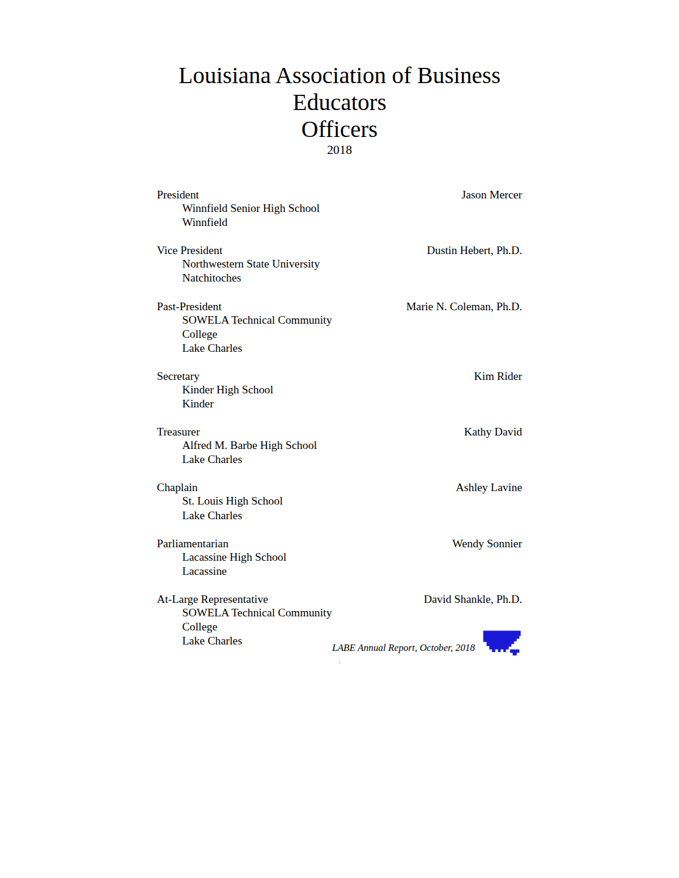Louisiana Association of Business Educators
Officers
2018
| President | Jason Mercer |
| Winnfield Senior High School Winnfield | |
| Vice President | Dustin Hebert, Ph.D. |
| Northwestern State University Natchitoches | |
| Past-President | Marie N. Coleman, Ph.D. |
| SOWELA Technical Community College Lake Charles | |
| Secretary | Kim Rider |
| Kinder High School Kinder | |
| Treasurer | Kathy David |
| Alfred M. Barbe High School Lake Charles | |
| Chaplain | Ashley Lavine |
| St. Louis High School Lake Charles | |
| Parliamentarian | Wendy Sonnier |
| Lacassine High School Lacassine | |
| At-Large Representative | David Shankle, Ph.D. |
| SOWELA Technical Community College Lake Charles | |
.
LABE Annual Report, October, 2018